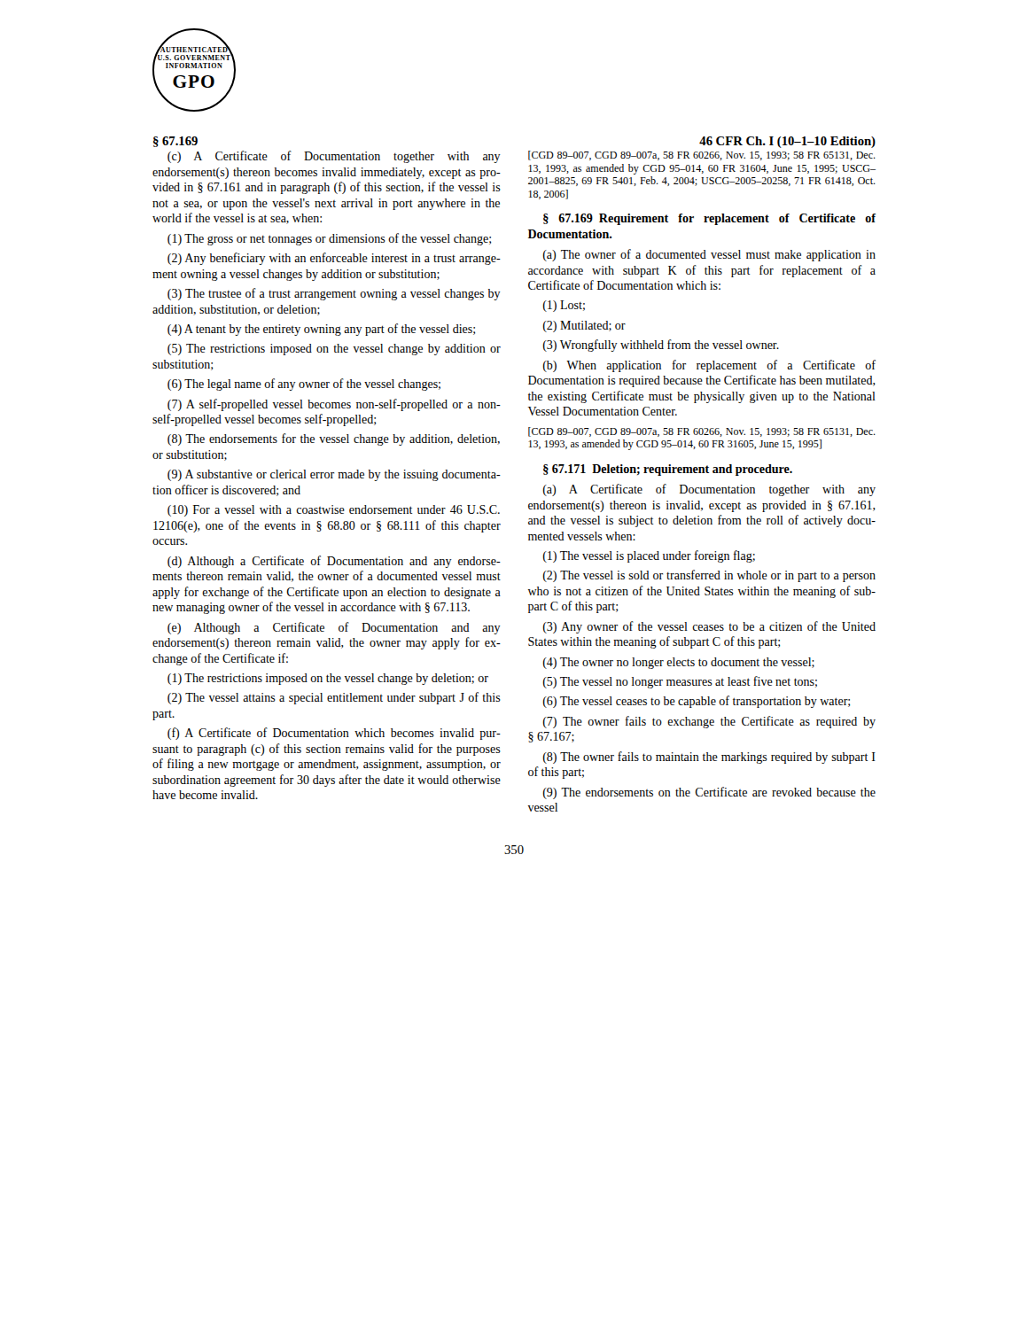AUTHENTICATED
U.S. GOVERNMENT
INFORMATION
GPO
§ 67.169 46 CFR Ch. I (10–1–10 Edition)
(c) A Certificate of Documentation together with any endorsement(s) thereon becomes invalid immediately, except as provided in § 67.161 and in paragraph (f) of this section, if the vessel is not a sea, or upon the vessel's next arrival in port anywhere in the world if the vessel is at sea, when:
(1) The gross or net tonnages or dimensions of the vessel change;
(2) Any beneficiary with an enforceable interest in a trust arrangement owning a vessel changes by addition or substitution;
(3) The trustee of a trust arrangement owning a vessel changes by addition, substitution, or deletion;
(4) A tenant by the entirety owning any part of the vessel dies;
(5) The restrictions imposed on the vessel change by addition or substitution;
(6) The legal name of any owner of the vessel changes;
(7) A self-propelled vessel becomes non-self-propelled or a non-self-propelled vessel becomes self-propelled;
(8) The endorsements for the vessel change by addition, deletion, or substitution;
(9) A substantive or clerical error made by the issuing documentation officer is discovered; and
(10) For a vessel with a coastwise endorsement under 46 U.S.C. 12106(e), one of the events in § 68.80 or § 68.111 of this chapter occurs.
(d) Although a Certificate of Documentation and any endorsements thereon remain valid, the owner of a documented vessel must apply for exchange of the Certificate upon an election to designate a new managing owner of the vessel in accordance with § 67.113.
(e) Although a Certificate of Documentation and any endorsement(s) thereon remain valid, the owner may apply for exchange of the Certificate if:
(1) The restrictions imposed on the vessel change by deletion; or
(2) The vessel attains a special entitlement under subpart J of this part.
(f) A Certificate of Documentation which becomes invalid pursuant to paragraph (c) of this section remains valid for the purposes of filing a new mortgage or amendment, assignment, assumption, or subordination agreement for 30 days after the date it would otherwise have become invalid.
[CGD 89–007, CGD 89–007a, 58 FR 60266, Nov. 15, 1993; 58 FR 65131, Dec. 13, 1993, as amended by CGD 95–014, 60 FR 31604, June 15, 1995; USCG–2001–8825, 69 FR 5401, Feb. 4, 2004; USCG–2005–20258, 71 FR 61418, Oct. 18, 2006]
§ 67.169 Requirement for replacement of Certificate of Documentation.
(a) The owner of a documented vessel must make application in accordance with subpart K of this part for replacement of a Certificate of Documentation which is:
(1) Lost;
(2) Mutilated; or
(3) Wrongfully withheld from the vessel owner.
(b) When application for replacement of a Certificate of Documentation is required because the Certificate has been mutilated, the existing Certificate must be physically given up to the National Vessel Documentation Center.
[CGD 89–007, CGD 89–007a, 58 FR 60266, Nov. 15, 1993; 58 FR 65131, Dec. 13, 1993, as amended by CGD 95–014, 60 FR 31605, June 15, 1995]
§ 67.171 Deletion; requirement and procedure.
(a) A Certificate of Documentation together with any endorsement(s) thereon is invalid, except as provided in § 67.161, and the vessel is subject to deletion from the roll of actively documented vessels when:
(1) The vessel is placed under foreign flag;
(2) The vessel is sold or transferred in whole or in part to a person who is not a citizen of the United States within the meaning of subpart C of this part;
(3) Any owner of the vessel ceases to be a citizen of the United States within the meaning of subpart C of this part;
(4) The owner no longer elects to document the vessel;
(5) The vessel no longer measures at least five net tons;
(6) The vessel ceases to be capable of transportation by water;
(7) The owner fails to exchange the Certificate as required by § 67.167;
(8) The owner fails to maintain the markings required by subpart I of this part;
(9) The endorsements on the Certificate are revoked because the vessel
350